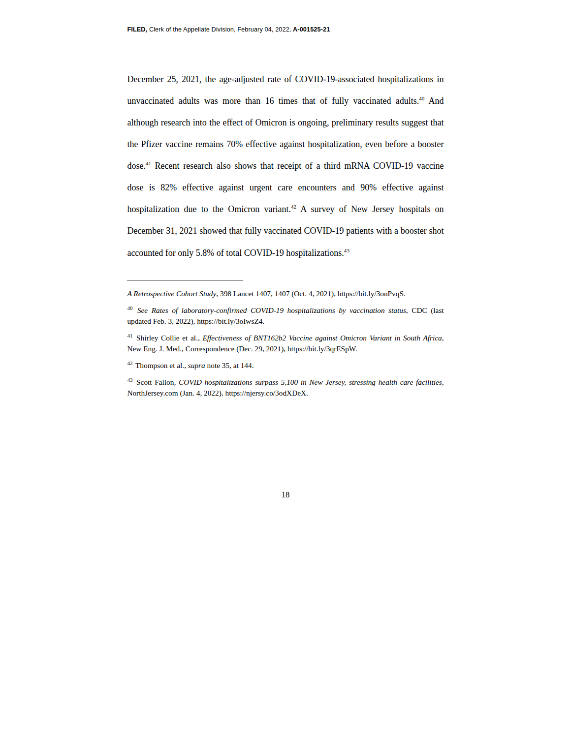FILED, Clerk of the Appellate Division, February 04, 2022, A-001525-21
December 25, 2021, the age-adjusted rate of COVID-19-associated hospitalizations in unvaccinated adults was more than 16 times that of fully vaccinated adults.40 And although research into the effect of Omicron is ongoing, preliminary results suggest that the Pfizer vaccine remains 70% effective against hospitalization, even before a booster dose.41 Recent research also shows that receipt of a third mRNA COVID-19 vaccine dose is 82% effective against urgent care encounters and 90% effective against hospitalization due to the Omicron variant.42 A survey of New Jersey hospitals on December 31, 2021 showed that fully vaccinated COVID-19 patients with a booster shot accounted for only 5.8% of total COVID-19 hospitalizations.43
A Retrospective Cohort Study, 398 Lancet 1407, 1407 (Oct. 4, 2021), https://bit.ly/3ouPvqS.
40 See Rates of laboratory-confirmed COVID-19 hospitalizations by vaccination status, CDC (last updated Feb. 3, 2022), https://bit.ly/3oIwsZ4.
41 Shirley Collie et al., Effectiveness of BNT162b2 Vaccine against Omicron Variant in South Africa, New Eng. J. Med., Correspondence (Dec. 29, 2021), https://bit.ly/3qrESpW.
42 Thompson et al., supra note 35, at 144.
43 Scott Fallon, COVID hospitalizations surpass 5,100 in New Jersey, stressing health care facilities, NorthJersey.com (Jan. 4, 2022), https://njersy.co/3odXDeX.
18